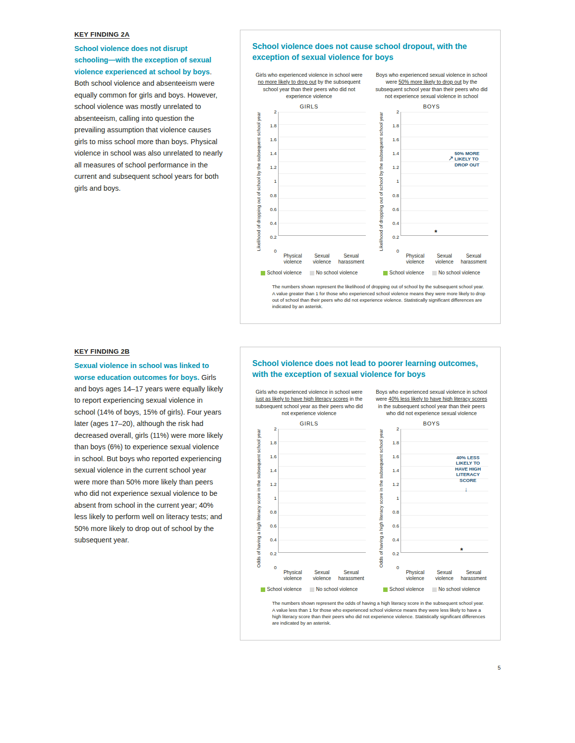KEY FINDING 2A
School violence does not disrupt schooling—with the exception of sexual violence experienced at school by boys. Both school violence and absenteeism were equally common for girls and boys. However, school violence was mostly unrelated to absenteeism, calling into question the prevailing assumption that violence causes girls to miss school more than boys. Physical violence in school was also unrelated to nearly all measures of school performance in the current and subsequent school years for both girls and boys.
School violence does not cause school dropout, with the exception of sexual violence for boys
Girls who experienced violence in school were no more likely to drop out by the subsequent school year than their peers who did not experience violence
GIRLS
Likelihood of dropping out of school by the subsequent school year
2 1.8 1.6 1.4 1.2 1 0.8 0.6 0.4 0.2 0
Physical
violence
Sexual
violence
Sexual
harassment
School violence
No school violence
Boys who experienced sexual violence in school were 50% more likely to drop out by the subsequent school year than their peers who did not experience sexual violence in school
BOYS
Likelihood of dropping out of school by the subsequent school year
2 1.8 1.6 1.4 1.2 1 0.8 0.6 0.4 0.2 0
*
↗
50% MORE
LIKELY TO
DROP OUT
Physical
violence
Sexual
violence
Sexual
harassment
School violence
No school violence
The numbers shown represent the likelihood of dropping out of school by the subsequent school year. A value greater than 1 for those who experienced school violence means they were more likely to drop out of school than their peers who did not experience violence. Statistically significant differences are indicated by an asterisk.
KEY FINDING 2B
Sexual violence in school was linked to worse education outcomes for boys. Girls and boys ages 14–17 years were equally likely to report experiencing sexual violence in school (14% of boys, 15% of girls). Four years later (ages 17–20), although the risk had decreased overall, girls (11%) were more likely than boys (6%) to experience sexual violence in school. But boys who reported experiencing sexual violence in the current school year were more than 50% more likely than peers who did not experience sexual violence to be absent from school in the current year; 40% less likely to perform well on literacy tests; and 50% more likely to drop out of school by the subsequent year.
School violence does not lead to poorer learning outcomes, with the exception of sexual violence for boys
Girls who experienced violence in school were just as likely to have high literacy scores in the subsequent school year as their peers who did not experience violence
GIRLS
Odds of having a high literacy score in the subsequent school year
2 1.8 1.6 1.4 1.2 1 0.8 0.6 0.4 0.2 0
Physical
violence
Sexual
violence
Sexual
harassment
School violence
No school violence
Boys who experienced sexual violence in school were 40% less likely to have high literacy scores in the subsequent school year than their peers who did not experience sexual violence
BOYS
Odds of having a high literacy score in the subsequent school year
2 1.8 1.6 1.4 1.2 1 0.8 0.6 0.4 0.2 0
*
40% LESS
LIKELY TO
HAVE HIGH
LITERACY
SCORE
↓
Physical
violence
Sexual
violence
Sexual
harassment
School violence
No school violence
The numbers shown represent the odds of having a high literacy score in the subsequent school year. A value less than 1 for those who experienced school violence means they were less likely to have a high literacy score than their peers who did not experience violence. Statistically significant differences are indicated by an asterisk.
5